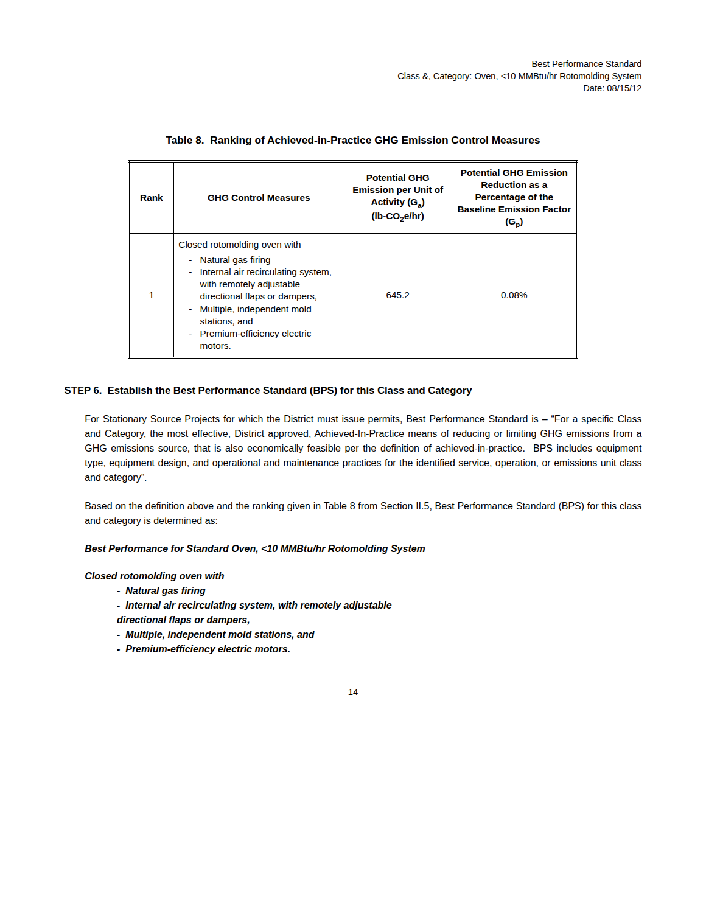Best Performance Standard
Class &, Category: Oven, <10 MMBtu/hr Rotomolding System
Date: 08/15/12
Table 8. Ranking of Achieved-in-Practice GHG Emission Control Measures
| Rank | GHG Control Measures | Potential GHG Emission per Unit of Activity (G a ) (lb-CO 2 e/hr) | Potential GHG Emission Reduction as a Percentage of the Baseline Emission Factor (G p ) |
| --- | --- | --- | --- |
| 1 | Closed rotomolding oven with Natural gas firing Internal air recirculating system, with remotely adjustable directional flaps or dampers, Multiple, independent mold stations, and Premium-efficiency electric motors. | 645.2 | 0.08% |
STEP 6. Establish the Best Performance Standard (BPS) for this Class and Category
For Stationary Source Projects for which the District must issue permits, Best Performance Standard is – “For a specific Class and Category, the most effective, District approved, Achieved-In-Practice means of reducing or limiting GHG emissions from a GHG emissions source, that is also economically feasible per the definition of achieved-in-practice. BPS includes equipment type, equipment design, and operational and maintenance practices for the identified service, operation, or emissions unit class and category”.
Based on the definition above and the ranking given in Table 8 from Section II.5, Best Performance Standard (BPS) for this class and category is determined as:
Best Performance for Standard Oven, <10 MMBtu/hr Rotomolding System
Closed rotomolding oven with - Natural gas firing - Internal air recirculating system, with remotely adjustable directional flaps or dampers, - Multiple, independent mold stations, and - Premium-efficiency electric motors.
14